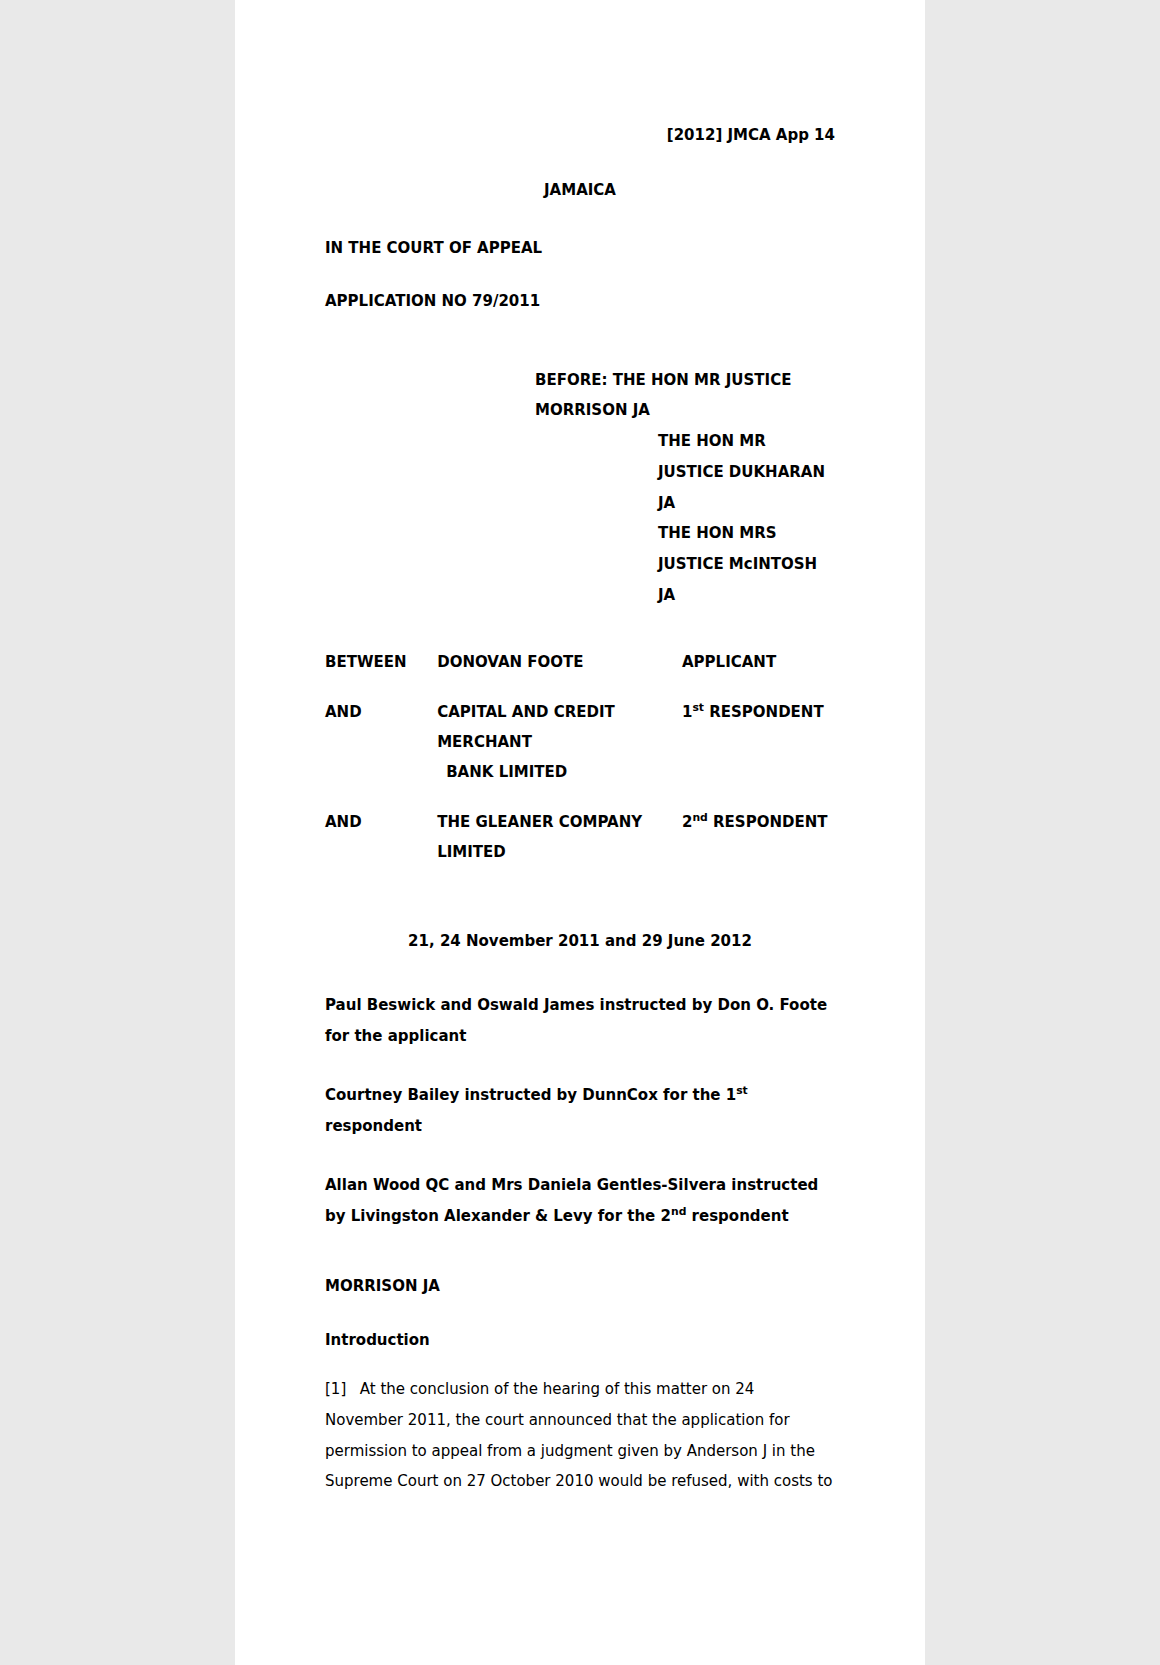[2012] JMCA App 14
JAMAICA
IN THE COURT OF APPEAL
APPLICATION NO 79/2011
BEFORE: THE HON MR JUSTICE MORRISON JA THE HON MR JUSTICE DUKHARAN JA THE HON MRS JUSTICE McINTOSH JA
| BETWEEN | DONOVAN FOOTE | APPLICANT |
| AND | CAPITAL AND CREDIT MERCHANT BANK LIMITED | 1 st RESPONDENT |
| AND | THE GLEANER COMPANY LIMITED | 2 nd RESPONDENT |
21, 24 November 2011 and 29 June 2012
Paul Beswick and Oswald James instructed by Don O. Foote for the applicant
Courtney Bailey instructed by DunnCox for the 1st respondent
Allan Wood QC and Mrs Daniela Gentles-Silvera instructed by Livingston Alexander & Levy for the 2nd respondent
MORRISON JA
Introduction
[1] At the conclusion of the hearing of this matter on 24 November 2011, the court announced that the application for permission to appeal from a judgment given by Anderson J in the Supreme Court on 27 October 2010 would be refused, with costs to